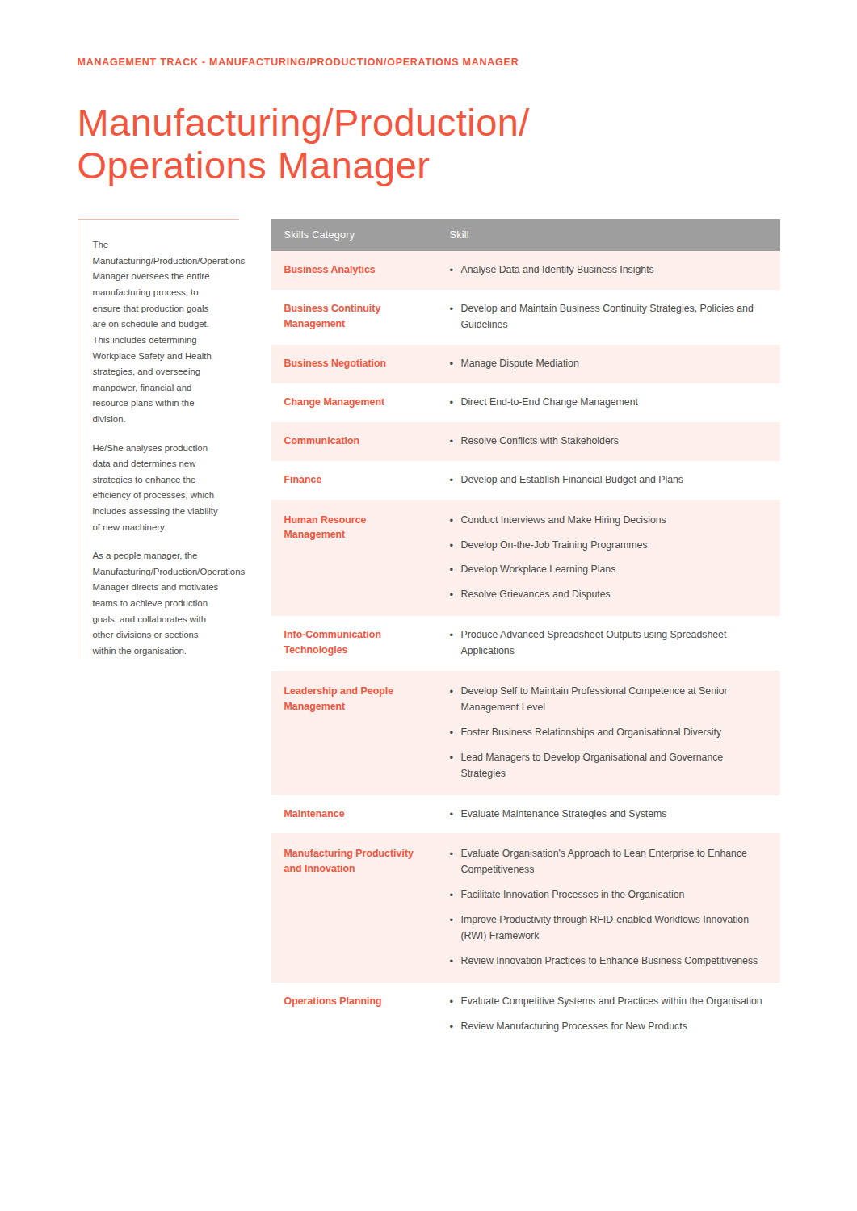Management Track - Manufacturing/Production/Operations Manager
Manufacturing/Production/
Operations Manager
The Manufacturing/Production/Operations Manager oversees the entire manufacturing process, to ensure that production goals are on schedule and budget. This includes determining Workplace Safety and Health strategies, and overseeing manpower, financial and resource plans within the division.
He/She analyses production data and determines new strategies to enhance the efficiency of processes, which includes assessing the viability of new machinery.
As a people manager, the Manufacturing/Production/Operations Manager directs and motivates teams to achieve production goals, and collaborates with other divisions or sections within the organisation.
| Skills Category | Skill |
| --- | --- |
| Business Analytics | Analyse Data and Identify Business Insights |
| Business Continuity Management | Develop and Maintain Business Continuity Strategies, Policies and Guidelines |
| Business Negotiation | Manage Dispute Mediation |
| Change Management | Direct End-to-End Change Management |
| Communication | Resolve Conflicts with Stakeholders |
| Finance | Develop and Establish Financial Budget and Plans |
| Human Resource Management | Conduct Interviews and Make Hiring Decisions Develop On-the-Job Training Programmes Develop Workplace Learning Plans Resolve Grievances and Disputes |
| Info-Communication Technologies | Produce Advanced Spreadsheet Outputs using Spreadsheet Applications |
| Leadership and People Management | Develop Self to Maintain Professional Competence at Senior Management Level Foster Business Relationships and Organisational Diversity Lead Managers to Develop Organisational and Governance Strategies |
| Maintenance | Evaluate Maintenance Strategies and Systems |
| Manufacturing Productivity and Innovation | Evaluate Organisation's Approach to Lean Enterprise to Enhance Competitiveness Facilitate Innovation Processes in the Organisation Improve Productivity through RFID-enabled Workflows Innovation (RWI) Framework Review Innovation Practices to Enhance Business Competitiveness |
| Operations Planning | Evaluate Competitive Systems and Practices within the Organisation Review Manufacturing Processes for New Products |